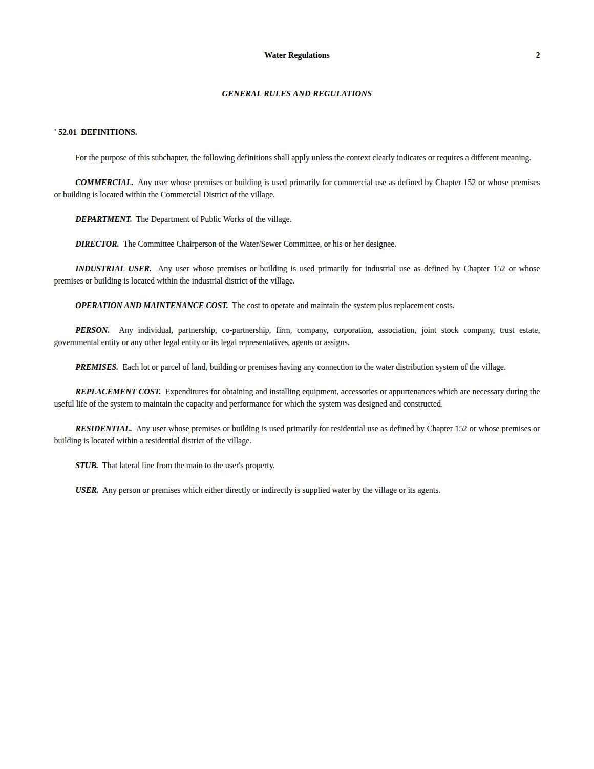Water Regulations 2
GENERAL RULES AND REGULATIONS
' 52.01 DEFINITIONS.
For the purpose of this subchapter, the following definitions shall apply unless the context clearly indicates or requires a different meaning.
COMMERCIAL. Any user whose premises or building is used primarily for commercial use as defined by Chapter 152 or whose premises or building is located within the Commercial District of the village.
DEPARTMENT. The Department of Public Works of the village.
DIRECTOR. The Committee Chairperson of the Water/Sewer Committee, or his or her designee.
INDUSTRIAL USER. Any user whose premises or building is used primarily for industrial use as defined by Chapter 152 or whose premises or building is located within the industrial district of the village.
OPERATION AND MAINTENANCE COST. The cost to operate and maintain the system plus replacement costs.
PERSON. Any individual, partnership, co-partnership, firm, company, corporation, association, joint stock company, trust estate, governmental entity or any other legal entity or its legal representatives, agents or assigns.
PREMISES. Each lot or parcel of land, building or premises having any connection to the water distribution system of the village.
REPLACEMENT COST. Expenditures for obtaining and installing equipment, accessories or appurtenances which are necessary during the useful life of the system to maintain the capacity and performance for which the system was designed and constructed.
RESIDENTIAL. Any user whose premises or building is used primarily for residential use as defined by Chapter 152 or whose premises or building is located within a residential district of the village.
STUB. That lateral line from the main to the user's property.
USER. Any person or premises which either directly or indirectly is supplied water by the village or its agents.